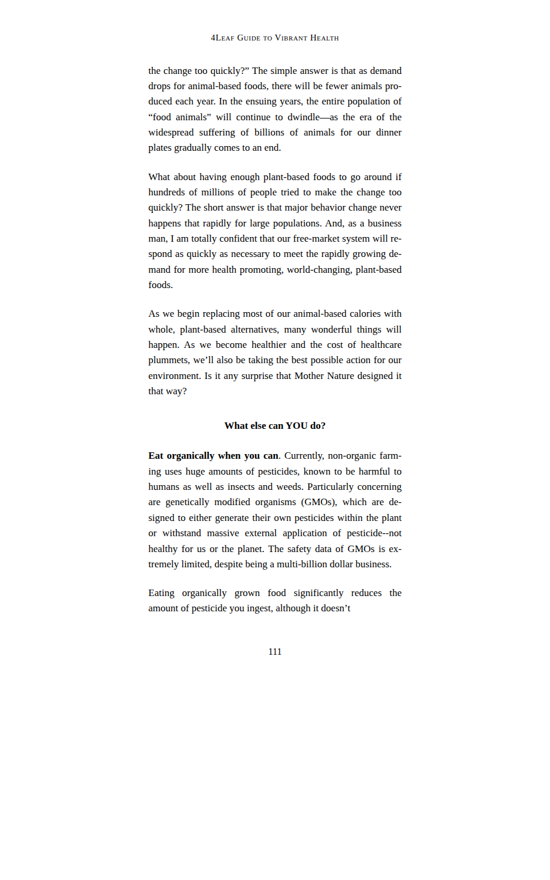4Leaf Guide to Vibrant Health
the change too quickly?” The simple answer is that as demand drops for animal-based foods, there will be fewer animals produced each year. In the ensuing years, the entire population of “food animals” will continue to dwindle—as the era of the widespread suffering of billions of animals for our dinner plates gradually comes to an end.
What about having enough plant-based foods to go around if hundreds of millions of people tried to make the change too quickly? The short answer is that major behavior change never happens that rapidly for large populations. And, as a business man, I am totally confident that our free-market system will respond as quickly as necessary to meet the rapidly growing demand for more health promoting, world-changing, plant-based foods.
As we begin replacing most of our animal-based calories with whole, plant-based alternatives, many wonderful things will happen. As we become healthier and the cost of healthcare plummets, we’ll also be taking the best possible action for our environment. Is it any surprise that Mother Nature designed it that way?
What else can YOU do?
Eat organically when you can. Currently, non-organic farming uses huge amounts of pesticides, known to be harmful to humans as well as insects and weeds. Particularly concerning are genetically modified organisms (GMOs), which are designed to either generate their own pesticides within the plant or withstand massive external application of pesticide--not healthy for us or the planet. The safety data of GMOs is extremely limited, despite being a multi-billion dollar business.
Eating organically grown food significantly reduces the amount of pesticide you ingest, although it doesn’t
111